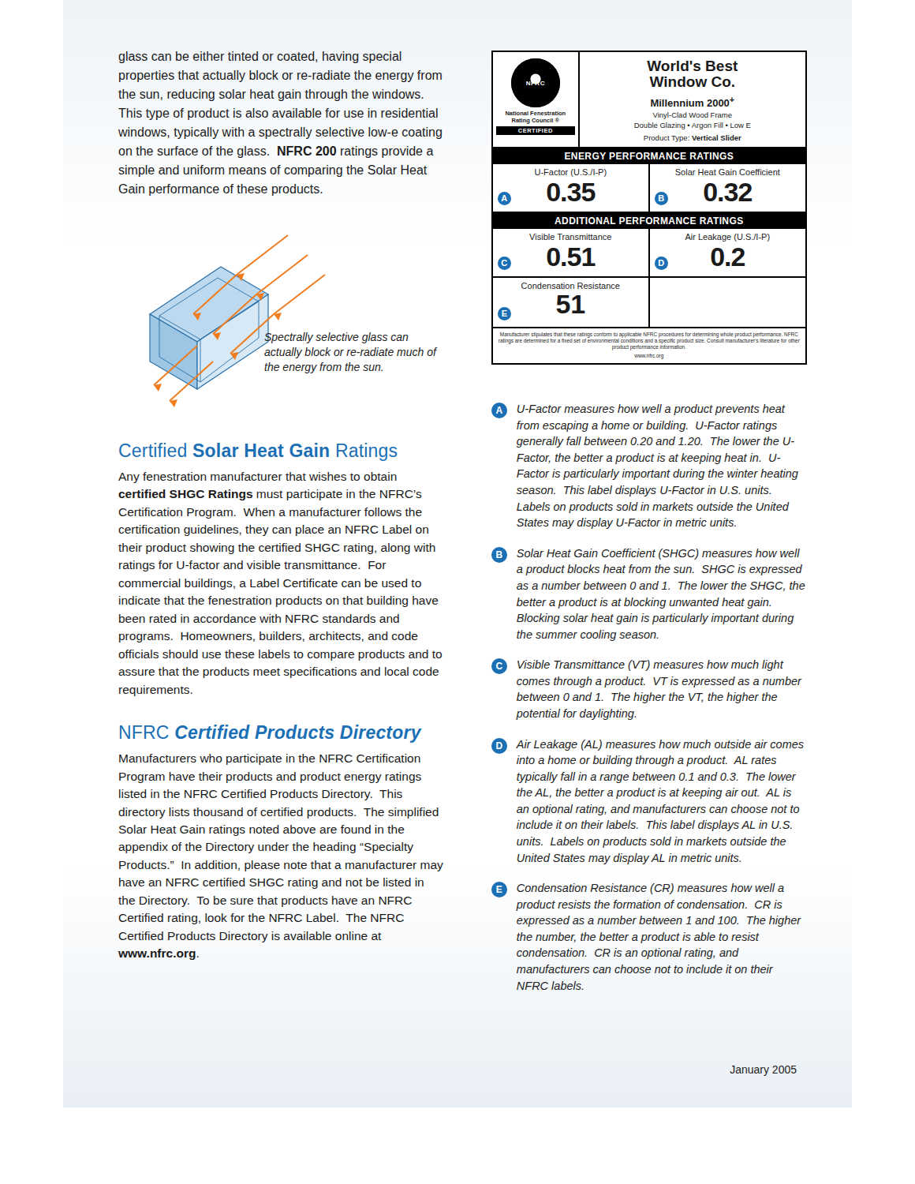glass can be either tinted or coated, having special properties that actually block or re-radiate the energy from the sun, reducing solar heat gain through the windows. This type of product is also available for use in residential windows, typically with a spectrally selective low-e coating on the surface of the glass. NFRC 200 ratings provide a simple and uniform means of comparing the Solar Heat Gain performance of these products.
Spectrally selective glass can actually block or re-radiate much of the energy from the sun.
Certified Solar Heat Gain Ratings
Any fenestration manufacturer that wishes to obtain certified SHGC Ratings must participate in the NFRC’s Certification Program. When a manufacturer follows the certification guidelines, they can place an NFRC Label on their product showing the certified SHGC rating, along with ratings for U-factor and visible transmittance. For commercial buildings, a Label Certificate can be used to indicate that the fenestration products on that building have been rated in accordance with NFRC standards and programs. Homeowners, builders, architects, and code officials should use these labels to compare products and to assure that the products meet specifications and local code requirements.
NFRC Certified Products Directory
Manufacturers who participate in the NFRC Certification Program have their products and product energy ratings listed in the NFRC Certified Products Directory. This directory lists thousand of certified products. The simplified Solar Heat Gain ratings noted above are found in the appendix of the Directory under the heading “Specialty Products.” In addition, please note that a manufacturer may have an NFRC certified SHGC rating and not be listed in the Directory. To be sure that products have an NFRC Certified rating, look for the NFRC Label. The NFRC Certified Products Directory is available online at www.nfrc.org.
NFRC
National Fenestration
Rating Council ®
CERTIFIED
World's Best
Window Co.
Millennium 2000+
Vinyl-Clad Wood Frame
Double Glazing • Argon Fill • Low E
Product Type: Vertical Slider
ENERGY PERFORMANCE RATINGS
U-Factor (U.S./I-P)
0.35
A
Solar Heat Gain Coefficient
0.32
B
ADDITIONAL PERFORMANCE RATINGS
Visible Transmittance
0.51
C
Air Leakage (U.S./I-P)
0.2
D
Condensation Resistance
51
E
Manufacturer stipulates that these ratings conform to applicable NFRC procedures for determining whole product performance. NFRC ratings are determined for a fixed set of environmental conditions and a specific product size. Consult manufacturer's literature for other product performance information. www.nfrc.org
A
U-Factor measures how well a product prevents heat from escaping a home or building. U-Factor ratings generally fall between 0.20 and 1.20. The lower the U-Factor, the better a product is at keeping heat in. U-Factor is particularly important during the winter heating season. This label displays U-Factor in U.S. units. Labels on products sold in markets outside the United States may display U-Factor in metric units.
B
Solar Heat Gain Coefficient (SHGC) measures how well a product blocks heat from the sun. SHGC is expressed as a number between 0 and 1. The lower the SHGC, the better a product is at blocking unwanted heat gain. Blocking solar heat gain is particularly important during the summer cooling season.
C
Visible Transmittance (VT) measures how much light comes through a product. VT is expressed as a number between 0 and 1. The higher the VT, the higher the potential for daylighting.
D
Air Leakage (AL) measures how much outside air comes into a home or building through a product. AL rates typically fall in a range between 0.1 and 0.3. The lower the AL, the better a product is at keeping air out. AL is an optional rating, and manufacturers can choose not to include it on their labels. This label displays AL in U.S. units. Labels on products sold in markets outside the United States may display AL in metric units.
E
Condensation Resistance (CR) measures how well a product resists the formation of condensation. CR is expressed as a number between 1 and 100. The higher the number, the better a product is able to resist condensation. CR is an optional rating, and manufacturers can choose not to include it on their NFRC labels.
January 2005